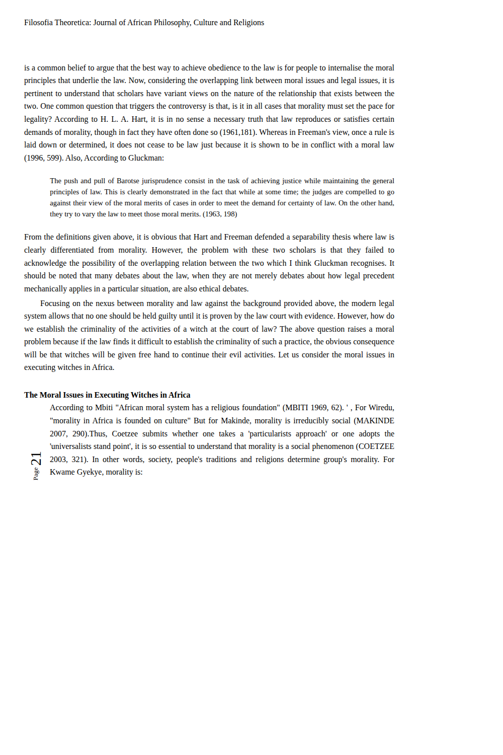Filosofia Theoretica: Journal of African Philosophy, Culture and Religions
is a common belief to argue that the best way to achieve obedience to the law is for people to internalise the moral principles that underlie the law. Now, considering the overlapping link between moral issues and legal issues, it is pertinent to understand that scholars have variant views on the nature of the relationship that exists between the two. One common question that triggers the controversy is that, is it in all cases that morality must set the pace for legality? According to H. L. A. Hart, it is in no sense a necessary truth that law reproduces or satisfies certain demands of morality, though in fact they have often done so (1961,181). Whereas in Freeman's view, once a rule is laid down or determined, it does not cease to be law just because it is shown to be in conflict with a moral law (1996, 599). Also, According to Gluckman:
The push and pull of Barotse jurisprudence consist in the task of achieving justice while maintaining the general principles of law. This is clearly demonstrated in the fact that while at some time; the judges are compelled to go against their view of the moral merits of cases in order to meet the demand for certainty of law. On the other hand, they try to vary the law to meet those moral merits. (1963, 198)
From the definitions given above, it is obvious that Hart and Freeman defended a separability thesis where law is clearly differentiated from morality. However, the problem with these two scholars is that they failed to acknowledge the possibility of the overlapping relation between the two which I think Gluckman recognises. It should be noted that many debates about the law, when they are not merely debates about how legal precedent mechanically applies in a particular situation, are also ethical debates.
Focusing on the nexus between morality and law against the background provided above, the modern legal system allows that no one should be held guilty until it is proven by the law court with evidence. However, how do we establish the criminality of the activities of a witch at the court of law? The above question raises a moral problem because if the law finds it difficult to establish the criminality of such a practice, the obvious consequence will be that witches will be given free hand to continue their evil activities. Let us consider the moral issues in executing witches in Africa.
The Moral Issues in Executing Witches in Africa
Page 21
According to Mbiti "African moral system has a religious foundation" (MBITI 1969, 62). ' , For Wiredu, "morality in Africa is founded on culture" But for Makinde, morality is irreducibly social (MAKINDE 2007, 290).Thus, Coetzee submits whether one takes a 'particularists approach' or one adopts the 'universalists stand point', it is so essential to understand that morality is a social phenomenon (COETZEE 2003, 321). In other words, society, people's traditions and religions determine group's morality. For Kwame Gyekye, morality is: